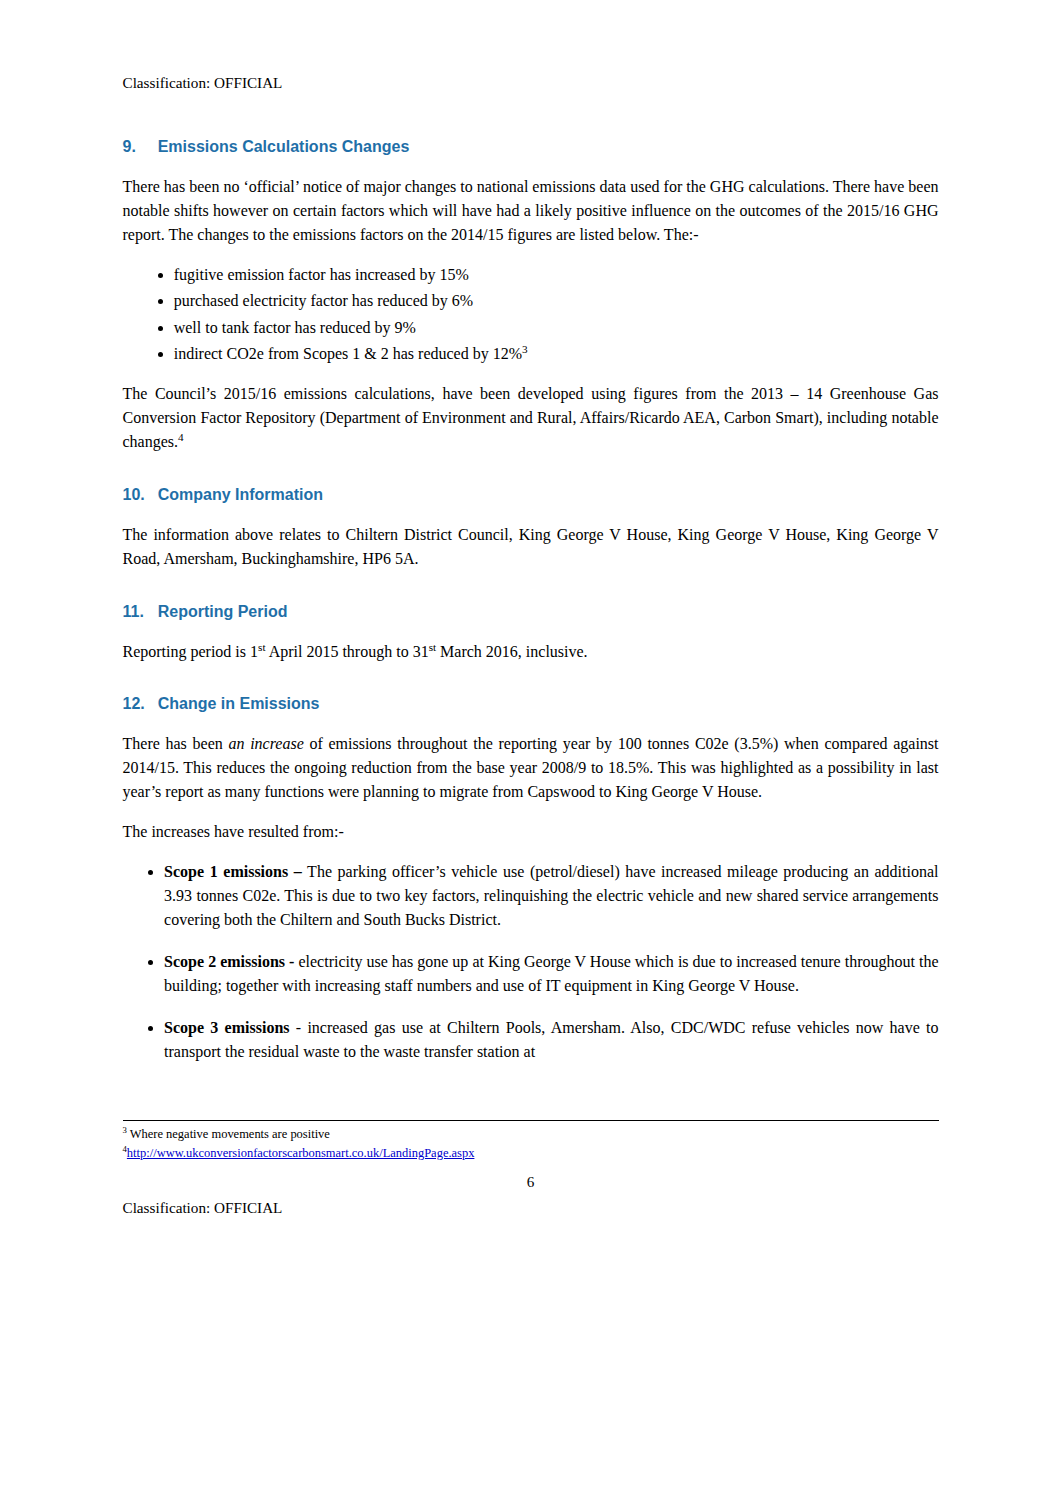Classification: OFFICIAL
9. Emissions Calculations Changes
There has been no ‘official’ notice of major changes to national emissions data used for the GHG calculations. There have been notable shifts however on certain factors which will have had a likely positive influence on the outcomes of the 2015/16 GHG report. The changes to the emissions factors on the 2014/15 figures are listed below. The:-
fugitive emission factor has increased by 15%
purchased electricity factor has reduced by 6%
well to tank factor has reduced by 9%
indirect CO2e from Scopes 1 & 2 has reduced by 12%3
The Council’s 2015/16 emissions calculations, have been developed using figures from the 2013 – 14 Greenhouse Gas Conversion Factor Repository (Department of Environment and Rural, Affairs/Ricardo AEA, Carbon Smart), including notable changes.4
10. Company Information
The information above relates to Chiltern District Council, King George V House, King George V House, King George V Road, Amersham, Buckinghamshire, HP6 5A.
11. Reporting Period
Reporting period is 1st April 2015 through to 31st March 2016, inclusive.
12. Change in Emissions
There has been an increase of emissions throughout the reporting year by 100 tonnes C02e (3.5%) when compared against 2014/15. This reduces the ongoing reduction from the base year 2008/9 to 18.5%. This was highlighted as a possibility in last year’s report as many functions were planning to migrate from Capswood to King George V House.
The increases have resulted from:-
Scope 1 emissions – The parking officer’s vehicle use (petrol/diesel) have increased mileage producing an additional 3.93 tonnes C02e. This is due to two key factors, relinquishing the electric vehicle and new shared service arrangements covering both the Chiltern and South Bucks District.
Scope 2 emissions - electricity use has gone up at King George V House which is due to increased tenure throughout the building; together with increasing staff numbers and use of IT equipment in King George V House.
Scope 3 emissions - increased gas use at Chiltern Pools, Amersham. Also, CDC/WDC refuse vehicles now have to transport the residual waste to the waste transfer station at
3 Where negative movements are positive
4http://www.ukconversionfactorscarbonsmart.co.uk/LandingPage.aspx
6
Classification: OFFICIAL